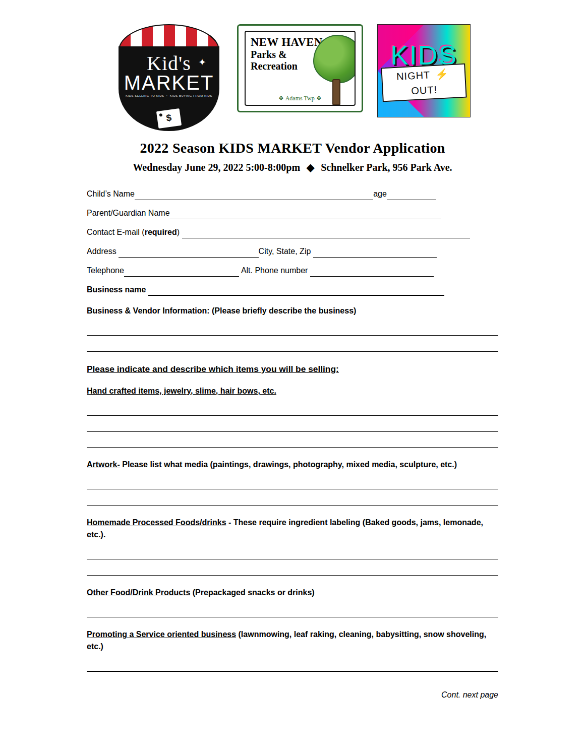✦ Kid's MARKET KIDS SELLING TO KIDS • KIDS BUYING FROM KIDS
$
NEW HAVEN
Parks &
Recreation
Adams Twp
KIDS
NIGHT ⚡ OUT!
2022 Season KIDS MARKET Vendor Application
Wednesday June 29, 2022 5:00-8:00pm ◆ Schnelker Park, 956 Park Ave.
Child’s Name age
Parent/Guardian Name
Contact E-mail (required)
Address City, State, Zip
Telephone Alt. Phone number
Business name
Business & Vendor Information: (Please briefly describe the business)
Please indicate and describe which items you will be selling:
Hand crafted items, jewelry, slime, hair bows, etc.
Artwork- Please list what media (paintings, drawings, photography, mixed media, sculpture, etc.)
Homemade Processed Foods/drinks - These require ingredient labeling (Baked goods, jams, lemonade, etc.).
Other Food/Drink Products (Prepackaged snacks or drinks)
Promoting a Service oriented business (lawnmowing, leaf raking, cleaning, babysitting, snow shoveling, etc.)
Cont. next page